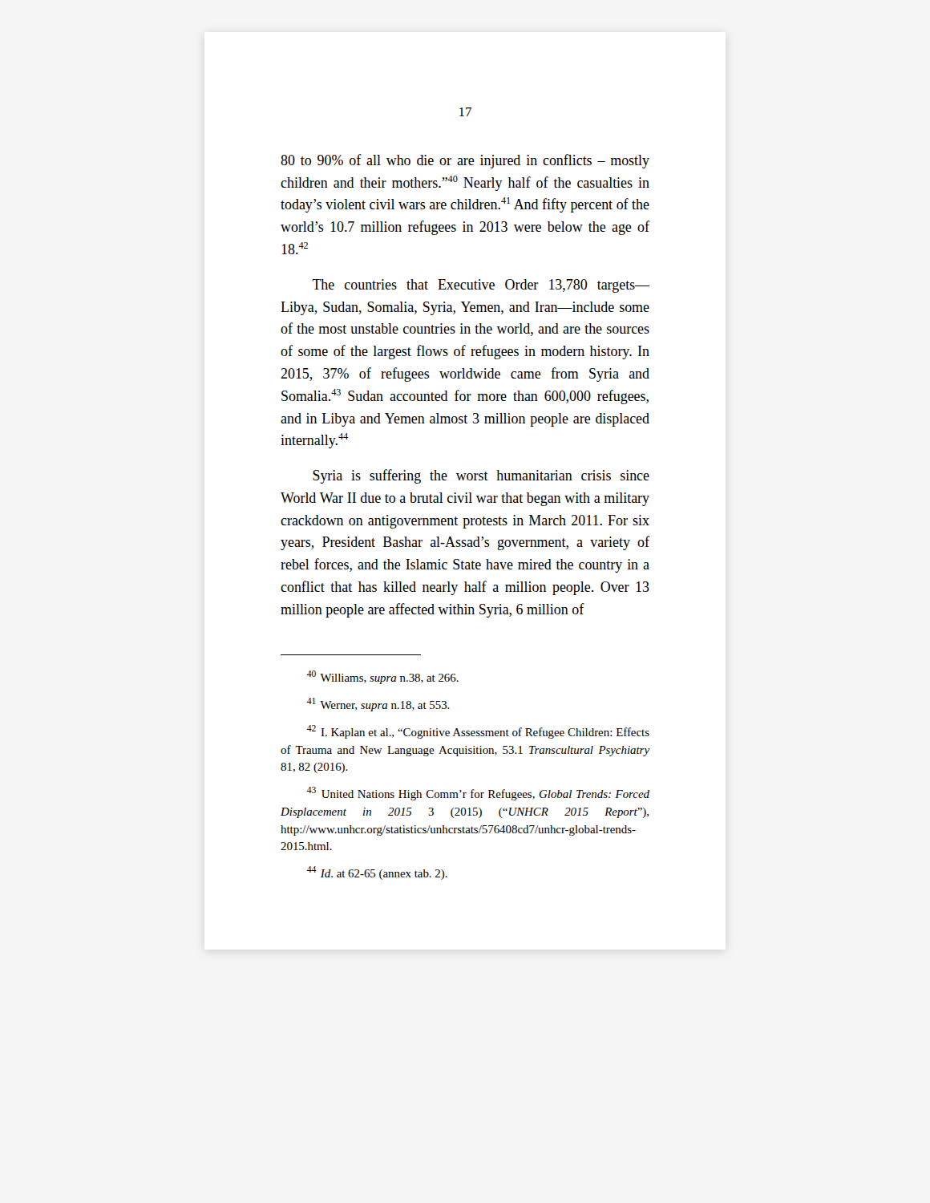17
80 to 90% of all who die or are injured in conflicts – mostly children and their mothers.”40 Nearly half of the casualties in today’s violent civil wars are children.41 And fifty percent of the world’s 10.7 million refugees in 2013 were below the age of 18.42
The countries that Executive Order 13,780 targets—Libya, Sudan, Somalia, Syria, Yemen, and Iran—include some of the most unstable countries in the world, and are the sources of some of the largest flows of refugees in modern history. In 2015, 37% of refugees worldwide came from Syria and Somalia.43 Sudan accounted for more than 600,000 refugees, and in Libya and Yemen almost 3 million people are displaced internally.44
Syria is suffering the worst humanitarian crisis since World War II due to a brutal civil war that began with a military crackdown on antigovernment protests in March 2011. For six years, President Bashar al-Assad’s government, a variety of rebel forces, and the Islamic State have mired the country in a conflict that has killed nearly half a million people. Over 13 million people are affected within Syria, 6 million of
40 Williams, supra n.38, at 266.
41 Werner, supra n.18, at 553.
42 I. Kaplan et al., “Cognitive Assessment of Refugee Children: Effects of Trauma and New Language Acquisition, 53.1 Transcultural Psychiatry 81, 82 (2016).
43 United Nations High Comm’r for Refugees, Global Trends: Forced Displacement in 2015 3 (2015) (“UNHCR 2015 Report”), http://www.unhcr.org/statistics/unhcrstats/576408cd7/unhcr-global-trends-2015.html.
44 Id. at 62-65 (annex tab. 2).